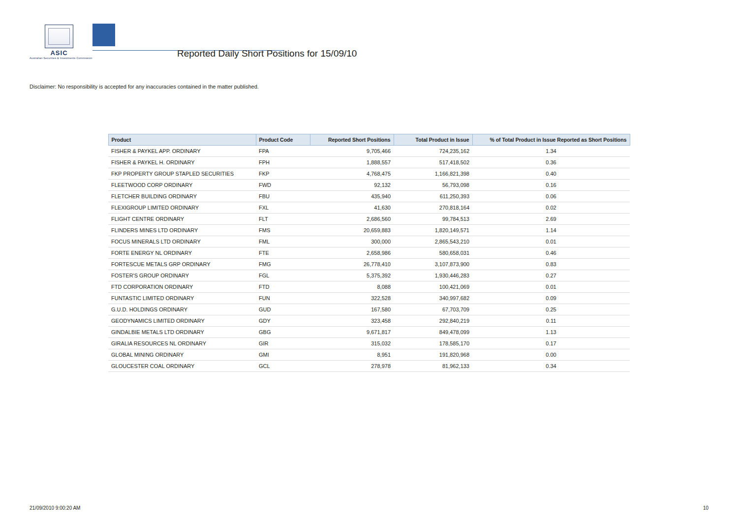ASIC
Australian Securities & Investments Commission
Reported Daily Short Positions for 15/09/10
Disclaimer: No responsibility is accepted for any inaccuracies contained in the matter published.
| Product | Product Code | Reported Short Positions | Total Product in Issue | % of Total Product in Issue Reported as Short Positions |
| --- | --- | --- | --- | --- |
| FISHER & PAYKEL APP. ORDINARY | FPA | 9,705,466 | 724,235,162 | 1.34 |
| FISHER & PAYKEL H. ORDINARY | FPH | 1,888,557 | 517,418,502 | 0.36 |
| FKP PROPERTY GROUP STAPLED SECURITIES | FKP | 4,768,475 | 1,166,821,398 | 0.40 |
| FLEETWOOD CORP ORDINARY | FWD | 92,132 | 56,793,098 | 0.16 |
| FLETCHER BUILDING ORDINARY | FBU | 435,940 | 611,250,393 | 0.06 |
| FLEXIGROUP LIMITED ORDINARY | FXL | 41,630 | 270,818,164 | 0.02 |
| FLIGHT CENTRE ORDINARY | FLT | 2,686,560 | 99,784,513 | 2.69 |
| FLINDERS MINES LTD ORDINARY | FMS | 20,659,883 | 1,820,149,571 | 1.14 |
| FOCUS MINERALS LTD ORDINARY | FML | 300,000 | 2,865,543,210 | 0.01 |
| FORTE ENERGY NL ORDINARY | FTE | 2,658,986 | 580,658,031 | 0.46 |
| FORTESCUE METALS GRP ORDINARY | FMG | 26,778,410 | 3,107,873,900 | 0.83 |
| FOSTER'S GROUP ORDINARY | FGL | 5,375,392 | 1,930,446,283 | 0.27 |
| FTD CORPORATION ORDINARY | FTD | 8,088 | 100,421,069 | 0.01 |
| FUNTASTIC LIMITED ORDINARY | FUN | 322,528 | 340,997,682 | 0.09 |
| G.U.D. HOLDINGS ORDINARY | GUD | 167,580 | 67,703,709 | 0.25 |
| GEODYNAMICS LIMITED ORDINARY | GDY | 323,458 | 292,840,219 | 0.11 |
| GINDALBIE METALS LTD ORDINARY | GBG | 9,671,817 | 849,478,099 | 1.13 |
| GIRALIA RESOURCES NL ORDINARY | GIR | 315,032 | 178,585,170 | 0.17 |
| GLOBAL MINING ORDINARY | GMI | 8,951 | 191,820,968 | 0.00 |
| GLOUCESTER COAL ORDINARY | GCL | 278,978 | 81,962,133 | 0.34 |
21/09/2010 9:00:20 AM 10